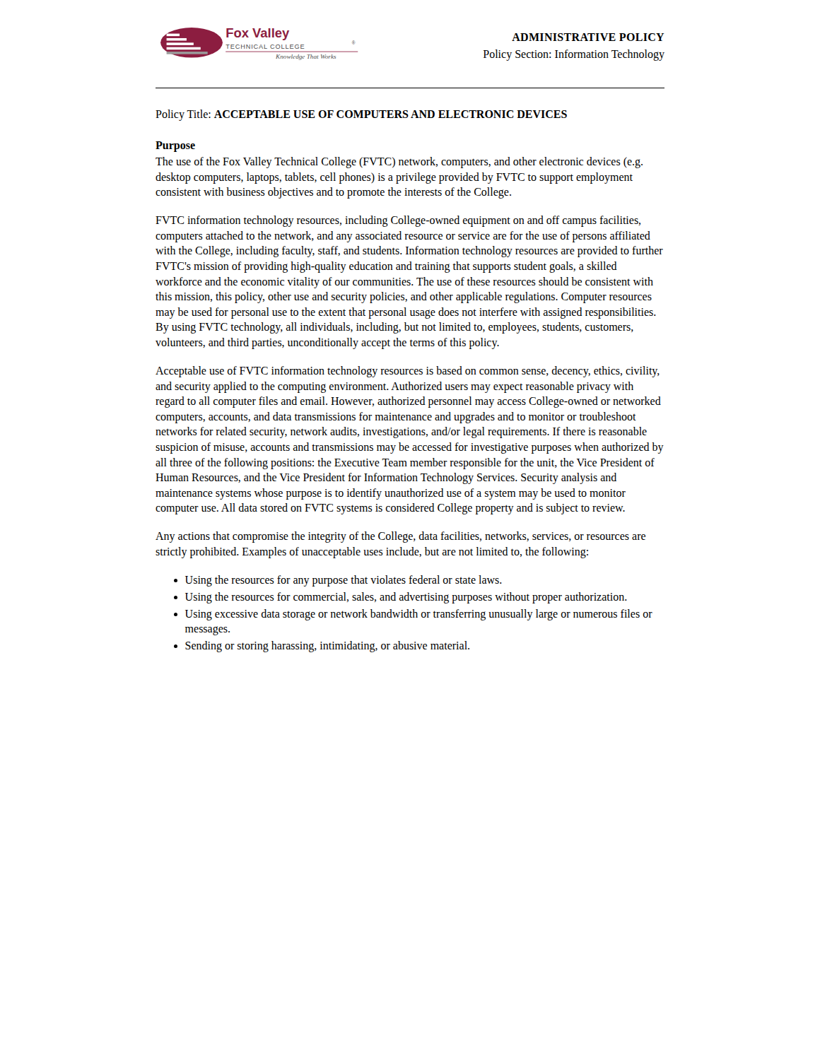Fox Valley TECHNICAL COLLEGE ® Knowledge That Works
ADMINISTRATIVE POLICY
Policy Section: Information Technology
Policy Title: Acceptable Use of Computers and Electronic Devices
Purpose
The use of the Fox Valley Technical College (FVTC) network, computers, and other electronic devices (e.g. desktop computers, laptops, tablets, cell phones) is a privilege provided by FVTC to support employment consistent with business objectives and to promote the interests of the College.
FVTC information technology resources, including College-owned equipment on and off campus facilities, computers attached to the network, and any associated resource or service are for the use of persons affiliated with the College, including faculty, staff, and students. Information technology resources are provided to further FVTC's mission of providing high-quality education and training that supports student goals, a skilled workforce and the economic vitality of our communities. The use of these resources should be consistent with this mission, this policy, other use and security policies, and other applicable regulations. Computer resources may be used for personal use to the extent that personal usage does not interfere with assigned responsibilities. By using FVTC technology, all individuals, including, but not limited to, employees, students, customers, volunteers, and third parties, unconditionally accept the terms of this policy.
Acceptable use of FVTC information technology resources is based on common sense, decency, ethics, civility, and security applied to the computing environment. Authorized users may expect reasonable privacy with regard to all computer files and email. However, authorized personnel may access College-owned or networked computers, accounts, and data transmissions for maintenance and upgrades and to monitor or troubleshoot networks for related security, network audits, investigations, and/or legal requirements. If there is reasonable suspicion of misuse, accounts and transmissions may be accessed for investigative purposes when authorized by all three of the following positions: the Executive Team member responsible for the unit, the Vice President of Human Resources, and the Vice President for Information Technology Services. Security analysis and maintenance systems whose purpose is to identify unauthorized use of a system may be used to monitor computer use. All data stored on FVTC systems is considered College property and is subject to review.
Any actions that compromise the integrity of the College, data facilities, networks, services, or resources are strictly prohibited. Examples of unacceptable uses include, but are not limited to, the following:
Using the resources for any purpose that violates federal or state laws.
Using the resources for commercial, sales, and advertising purposes without proper authorization.
Using excessive data storage or network bandwidth or transferring unusually large or numerous files or messages.
Sending or storing harassing, intimidating, or abusive material.